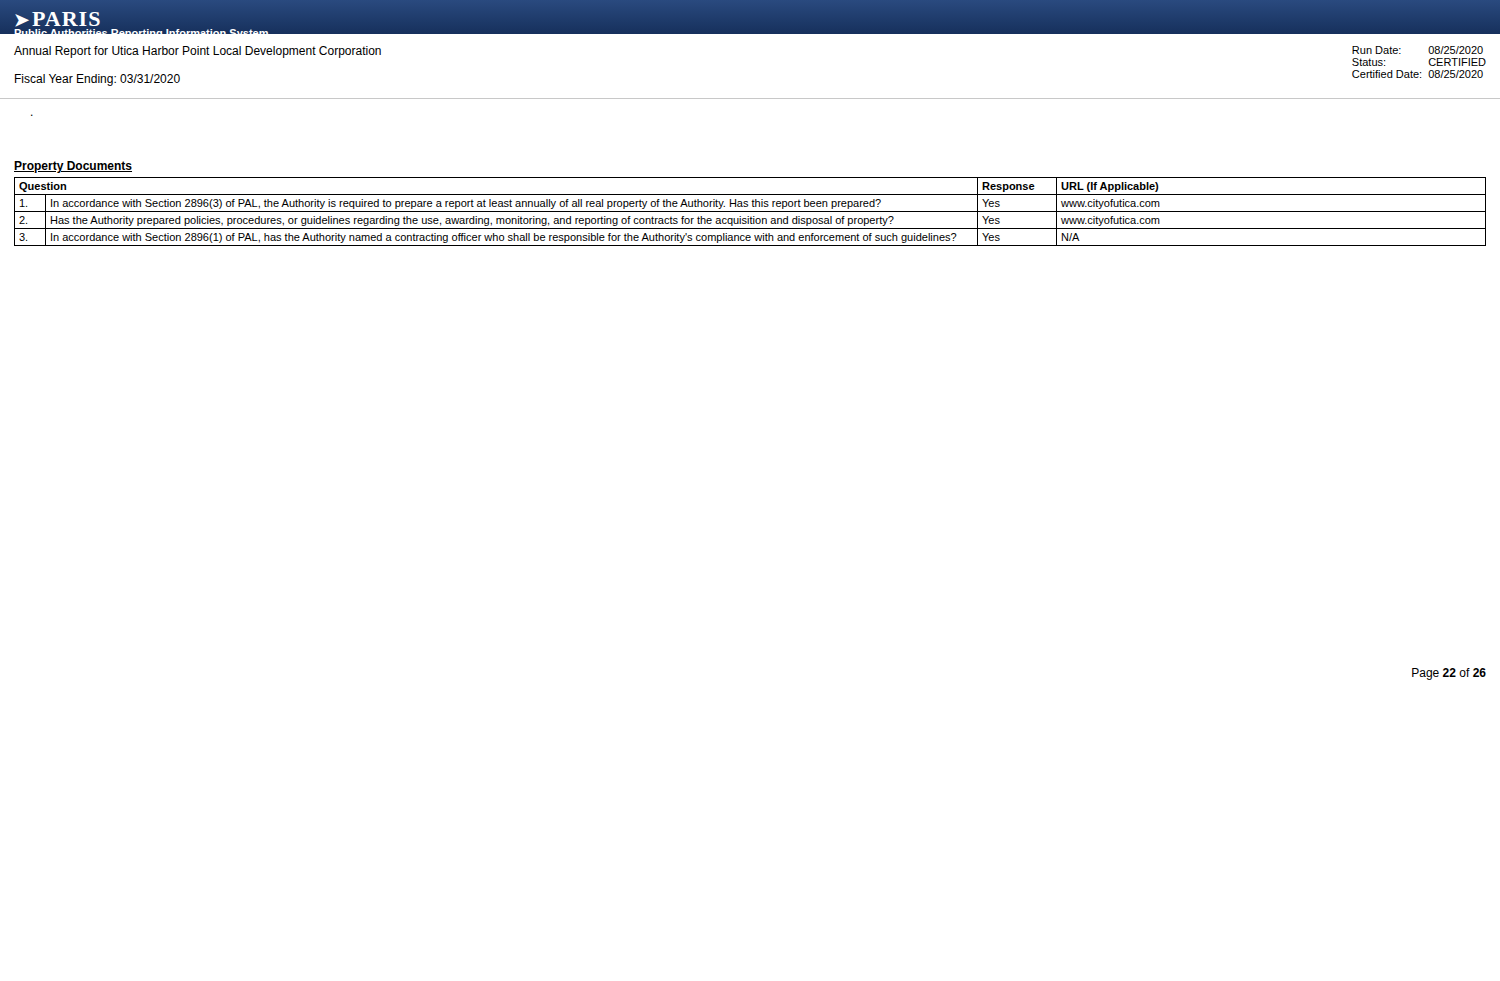➤PARIS Public Authorities Reporting Information System
| Run Date: | 08/25/2020 |
| Status: | CERTIFIED |
| Certified Date: | 08/25/2020 |
Annual Report for Utica Harbor Point Local Development Corporation
Fiscal Year Ending: 03/31/2020
.
Property Documents
| Question | Response | URL (If Applicable) |
| --- | --- | --- |
| 1. | In accordance with Section 2896(3) of PAL, the Authority is required to prepare a report at least annually of all real property of the Authority. Has this report been prepared? | Yes | www.cityofutica.com |
| 2. | Has the Authority prepared policies, procedures, or guidelines regarding the use, awarding, monitoring, and reporting of contracts for the acquisition and disposal of property? | Yes | www.cityofutica.com |
| 3. | In accordance with Section 2896(1) of PAL, has the Authority named a contracting officer who shall be responsible for the Authority's compliance with and enforcement of such guidelines? | Yes | N/A |
Page 22 of 26